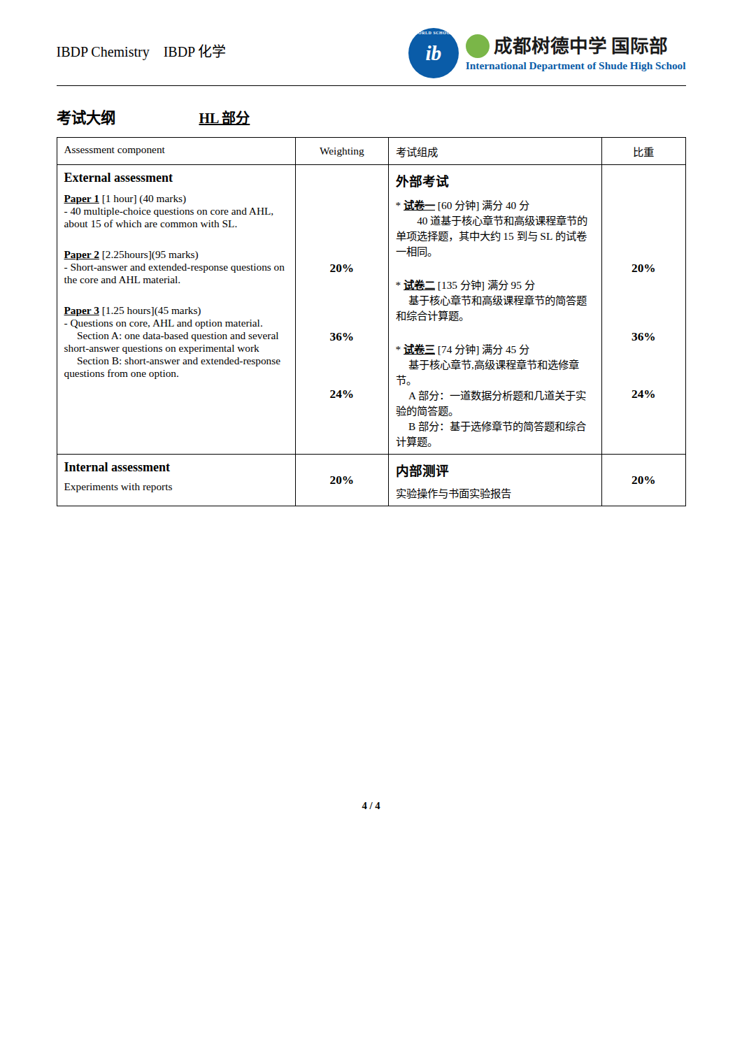IBDP Chemistry IBDP 化学
ib
成都树德中学 国际部
International Department of Shude High School
考试大纲 HL 部分
| Assessment component | Weighting | 考试组成 | 比重 |
| --- | --- | --- | --- |
| External assessment Paper 1 [1 hour] (40 marks) - 40 multiple-choice questions on core and AHL, about 15 of which are common with SL. Paper 2 [2.25hours](95 marks) - Short-answer and extended-response questions on the core and AHL material. Paper 3 [1.25 hours](45 marks) - Questions on core, AHL and option material. Section A: one data-based question and several short-answer questions on experimental work Section B: short-answer and extended-response questions from one option. | 20% 36% 24% | 外部考试 * 试卷一 [60 分钟] 满分 40 分 40 道基于核心章节和高级课程章节的单项选择题，其中大约 15 到与 SL 的试卷一相同。 * 试卷二 [135 分钟] 满分 95 分 基于核心章节和高级课程章节的简答题和综合计算题。 * 试卷三 [74 分钟] 满分 45 分 基于核心章节,高级课程章节和选修章节。 A 部分：一道数据分析题和几道关于实验的简答题。 B 部分：基于选修章节的简答题和综合计算题。 | 20% 36% 24% |
| Internal assessment Experiments with reports | 20% | 内部测评 实验操作与书面实验报告 | 20% |
4 / 4